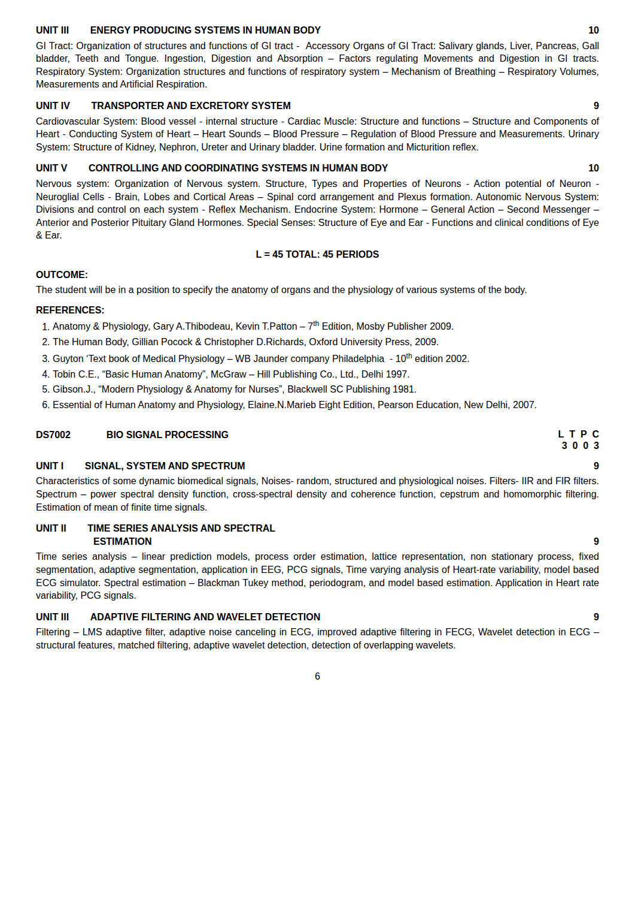UNIT III ENERGY PRODUCING SYSTEMS IN HUMAN BODY 10
GI Tract: Organization of structures and functions of GI tract - Accessory Organs of GI Tract: Salivary glands, Liver, Pancreas, Gall bladder, Teeth and Tongue. Ingestion, Digestion and Absorption – Factors regulating Movements and Digestion in GI tracts. Respiratory System: Organization structures and functions of respiratory system – Mechanism of Breathing – Respiratory Volumes, Measurements and Artificial Respiration.
UNIT IV TRANSPORTER AND EXCRETORY SYSTEM 9
Cardiovascular System: Blood vessel - internal structure - Cardiac Muscle: Structure and functions – Structure and Components of Heart - Conducting System of Heart – Heart Sounds – Blood Pressure – Regulation of Blood Pressure and Measurements. Urinary System: Structure of Kidney, Nephron, Ureter and Urinary bladder. Urine formation and Micturition reflex.
UNIT V CONTROLLING AND COORDINATING SYSTEMS IN HUMAN BODY 10
Nervous system: Organization of Nervous system. Structure, Types and Properties of Neurons - Action potential of Neuron - Neuroglial Cells - Brain, Lobes and Cortical Areas – Spinal cord arrangement and Plexus formation. Autonomic Nervous System: Divisions and control on each system - Reflex Mechanism. Endocrine System: Hormone – General Action – Second Messenger – Anterior and Posterior Pituitary Gland Hormones. Special Senses: Structure of Eye and Ear - Functions and clinical conditions of Eye & Ear.
L = 45 TOTAL: 45 PERIODS
OUTCOME:
The student will be in a position to specify the anatomy of organs and the physiology of various systems of the body.
REFERENCES:
Anatomy & Physiology, Gary A.Thibodeau, Kevin T.Patton – 7th Edition, Mosby Publisher 2009.
The Human Body, Gillian Pocock & Christopher D.Richards, Oxford University Press, 2009.
Guyton ‘Text book of Medical Physiology – WB Jaunder company Philadelphia - 10th edition 2002.
Tobin C.E., “Basic Human Anatomy”, McGraw – Hill Publishing Co., Ltd., Delhi 1997.
Gibson.J., “Modern Physiology & Anatomy for Nurses”, Blackwell SC Publishing 1981.
Essential of Human Anatomy and Physiology, Elaine.N.Marieb Eight Edition, Pearson Education, New Delhi, 2007.
DS7002 BIO SIGNAL PROCESSING L T P C
3 0 0 3
UNIT I SIGNAL, SYSTEM AND SPECTRUM 9
Characteristics of some dynamic biomedical signals, Noises- random, structured and physiological noises. Filters- IIR and FIR filters. Spectrum – power spectral density function, cross-spectral density and coherence function, cepstrum and homomorphic filtering. Estimation of mean of finite time signals.
UNIT II TIME SERIES ANALYSIS AND SPECTRAL
ESTIMATION 9
Time series analysis – linear prediction models, process order estimation, lattice representation, non stationary process, fixed segmentation, adaptive segmentation, application in EEG, PCG signals, Time varying analysis of Heart-rate variability, model based ECG simulator. Spectral estimation – Blackman Tukey method, periodogram, and model based estimation. Application in Heart rate variability, PCG signals.
UNIT III ADAPTIVE FILTERING AND WAVELET DETECTION 9
Filtering – LMS adaptive filter, adaptive noise canceling in ECG, improved adaptive filtering in FECG, Wavelet detection in ECG – structural features, matched filtering, adaptive wavelet detection, detection of overlapping wavelets.
6